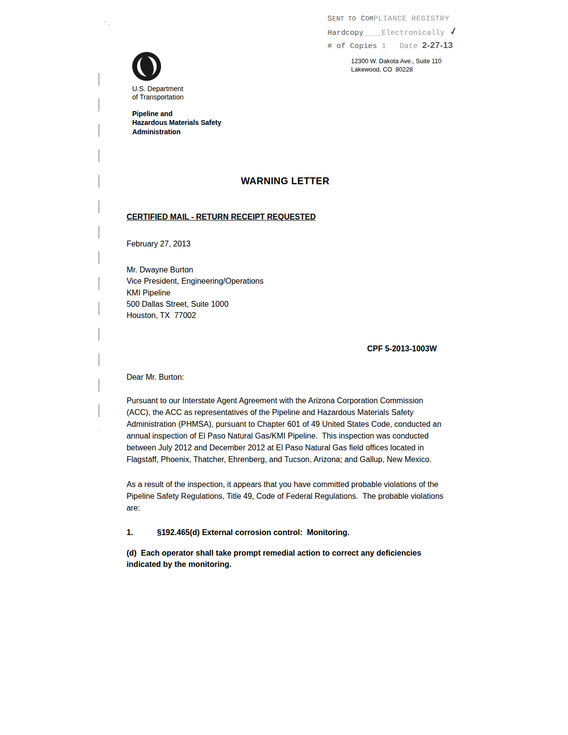.
.
SENT TO COM PLIANCE REGISTRY
Hardcopy____Electronically ✓
# of Copies 1 Date 2-27-13
U.S. Department
of Transportation
Pipeline and
Hazardous Materials Safety
Administration
12300 W. Dakota Ave., Suite 110
Lakewood, CO 80228
WARNING LETTER
CERTIFIED MAIL - RETURN RECEIPT REQUESTED
February 27, 2013
Mr. Dwayne Burton
Vice President, Engineering/Operations
KMI Pipeline
500 Dallas Street, Suite 1000
Houston, TX 77002
CPF 5-2013-1003W
Dear Mr. Burton:
Pursuant to our Interstate Agent Agreement with the Arizona Corporation Commission (ACC), the ACC as representatives of the Pipeline and Hazardous Materials Safety Administration (PHMSA), pursuant to Chapter 601 of 49 United States Code, conducted an annual inspection of El Paso Natural Gas/KMI Pipeline. This inspection was conducted between July 2012 and December 2012 at El Paso Natural Gas field offices located in Flagstaff, Phoenix, Thatcher, Ehrenberg, and Tucson, Arizona; and Gallup, New Mexico.
As a result of the inspection, it appears that you have committed probable violations of the Pipeline Safety Regulations, Title 49, Code of Federal Regulations. The probable violations are:
1. §192.465(d) External corrosion control: Monitoring.
(d) Each operator shall take prompt remedial action to correct any deficiencies indicated by the monitoring.